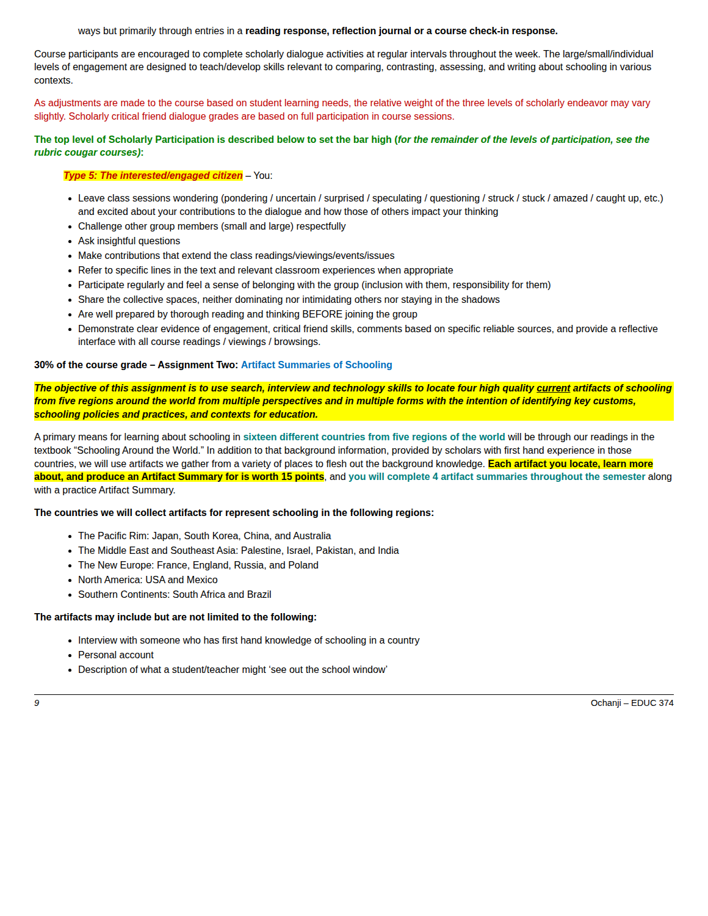ways but primarily through entries in a reading response, reflection journal or a course check-in response.
Course participants are encouraged to complete scholarly dialogue activities at regular intervals throughout the week. The large/small/individual levels of engagement are designed to teach/develop skills relevant to comparing, contrasting, assessing, and writing about schooling in various contexts.
As adjustments are made to the course based on student learning needs, the relative weight of the three levels of scholarly endeavor may vary slightly. Scholarly critical friend dialogue grades are based on full participation in course sessions.
The top level of Scholarly Participation is described below to set the bar high (for the remainder of the levels of participation, see the rubric cougar courses):
Type 5: The interested/engaged citizen – You:
Leave class sessions wondering (pondering / uncertain / surprised / speculating / questioning / struck / stuck / amazed / caught up, etc.) and excited about your contributions to the dialogue and how those of others impact your thinking
Challenge other group members (small and large) respectfully
Ask insightful questions
Make contributions that extend the class readings/viewings/events/issues
Refer to specific lines in the text and relevant classroom experiences when appropriate
Participate regularly and feel a sense of belonging with the group (inclusion with them, responsibility for them)
Share the collective spaces, neither dominating nor intimidating others nor staying in the shadows
Are well prepared by thorough reading and thinking BEFORE joining the group
Demonstrate clear evidence of engagement, critical friend skills, comments based on specific reliable sources, and provide a reflective interface with all course readings / viewings / browsings.
30% of the course grade – Assignment Two: Artifact Summaries of Schooling
The objective of this assignment is to use search, interview and technology skills to locate four high quality current artifacts of schooling from five regions around the world from multiple perspectives and in multiple forms with the intention of identifying key customs, schooling policies and practices, and contexts for education.
A primary means for learning about schooling in sixteen different countries from five regions of the world will be through our readings in the textbook “Schooling Around the World.” In addition to that background information, provided by scholars with first hand experience in those countries, we will use artifacts we gather from a variety of places to flesh out the background knowledge. Each artifact you locate, learn more about, and produce an Artifact Summary for is worth 15 points, and you will complete 4 artifact summaries throughout the semester along with a practice Artifact Summary.
The countries we will collect artifacts for represent schooling in the following regions:
The Pacific Rim: Japan, South Korea, China, and Australia
The Middle East and Southeast Asia: Palestine, Israel, Pakistan, and India
The New Europe: France, England, Russia, and Poland
North America: USA and Mexico
Southern Continents: South Africa and Brazil
The artifacts may include but are not limited to the following:
Interview with someone who has first hand knowledge of schooling in a country
Personal account
Description of what a student/teacher might ‘see out the school window’
9 Ochanji – EDUC 374